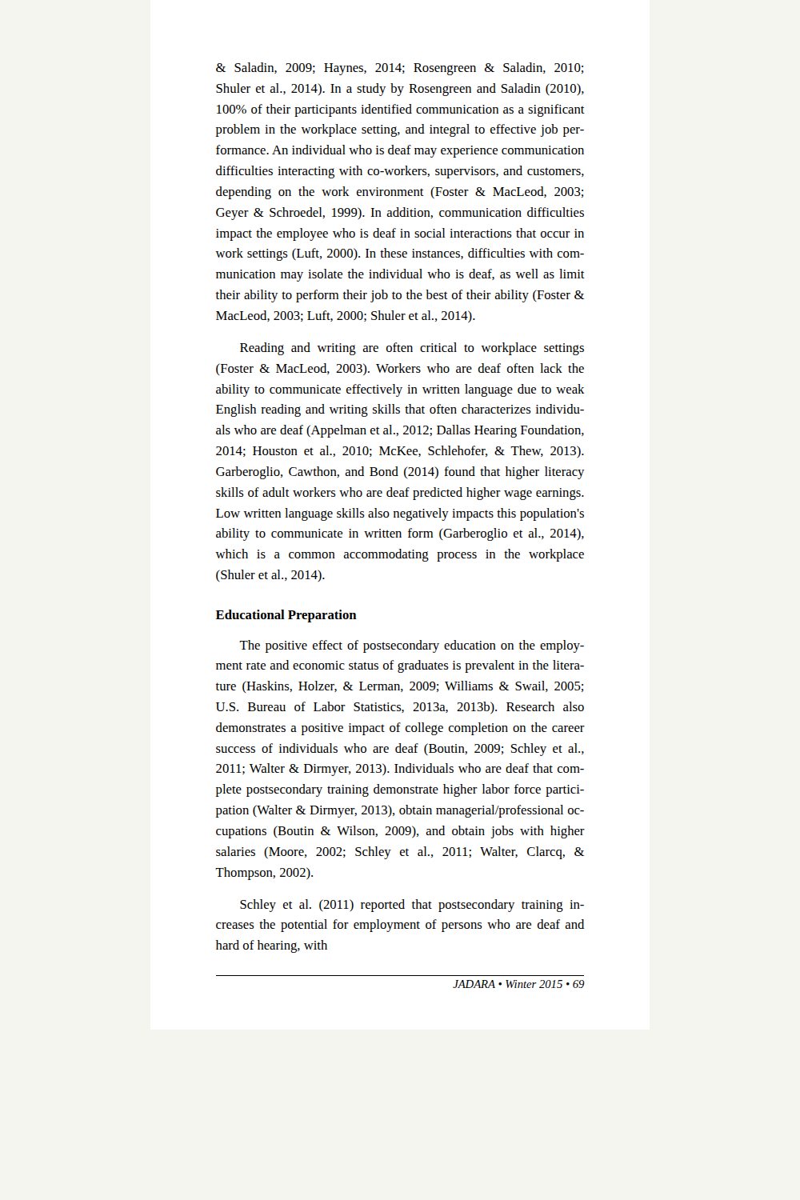& Saladin, 2009; Haynes, 2014; Rosengreen & Saladin, 2010; Shuler et al., 2014). In a study by Rosengreen and Saladin (2010), 100% of their participants identified communication as a significant problem in the workplace setting, and integral to effective job performance. An individual who is deaf may experience communication difficulties interacting with co-workers, supervisors, and customers, depending on the work environment (Foster & MacLeod, 2003; Geyer & Schroedel, 1999). In addition, communication difficulties impact the employee who is deaf in social interactions that occur in work settings (Luft, 2000). In these instances, difficulties with communication may isolate the individual who is deaf, as well as limit their ability to perform their job to the best of their ability (Foster & MacLeod, 2003; Luft, 2000; Shuler et al., 2014).
Reading and writing are often critical to workplace settings (Foster & MacLeod, 2003). Workers who are deaf often lack the ability to communicate effectively in written language due to weak English reading and writing skills that often characterizes individuals who are deaf (Appelman et al., 2012; Dallas Hearing Foundation, 2014; Houston et al., 2010; McKee, Schlehofer, & Thew, 2013). Garberoglio, Cawthon, and Bond (2014) found that higher literacy skills of adult workers who are deaf predicted higher wage earnings. Low written language skills also negatively impacts this population's ability to communicate in written form (Garberoglio et al., 2014), which is a common accommodating process in the workplace (Shuler et al., 2014).
Educational Preparation
The positive effect of postsecondary education on the employment rate and economic status of graduates is prevalent in the literature (Haskins, Holzer, & Lerman, 2009; Williams & Swail, 2005; U.S. Bureau of Labor Statistics, 2013a, 2013b). Research also demonstrates a positive impact of college completion on the career success of individuals who are deaf (Boutin, 2009; Schley et al., 2011; Walter & Dirmyer, 2013). Individuals who are deaf that complete postsecondary training demonstrate higher labor force participation (Walter & Dirmyer, 2013), obtain managerial/professional occupations (Boutin & Wilson, 2009), and obtain jobs with higher salaries (Moore, 2002; Schley et al., 2011; Walter, Clarcq, & Thompson, 2002).
Schley et al. (2011) reported that postsecondary training increases the potential for employment of persons who are deaf and hard of hearing, with
JADARA • Winter 2015 • 69